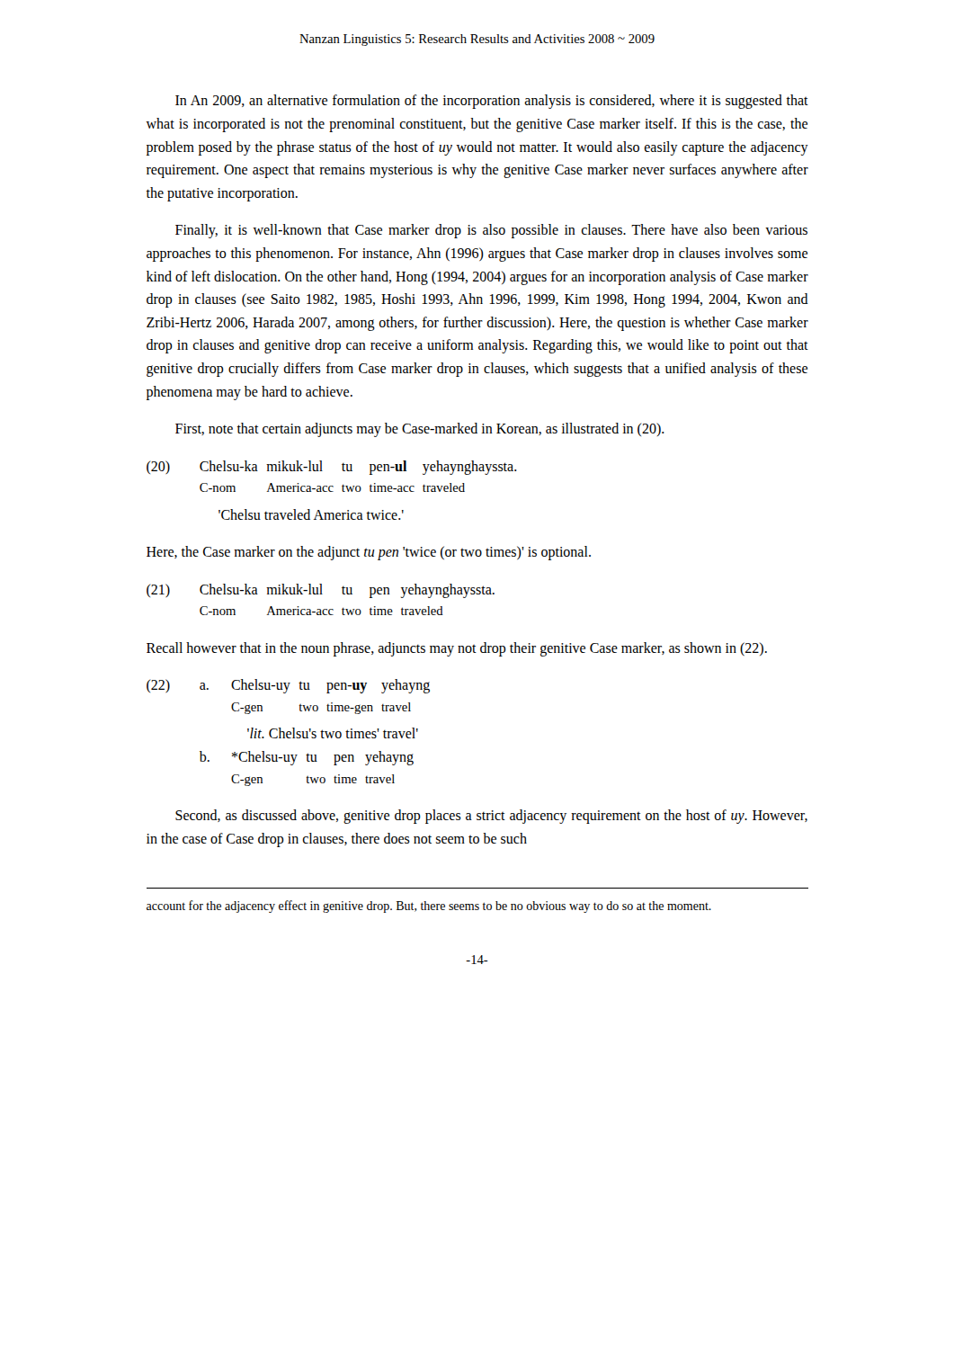Nanzan Linguistics 5: Research Results and Activities 2008 ~ 2009
In An 2009, an alternative formulation of the incorporation analysis is considered, where it is suggested that what is incorporated is not the prenominal constituent, but the genitive Case marker itself. If this is the case, the problem posed by the phrase status of the host of uy would not matter. It would also easily capture the adjacency requirement. One aspect that remains mysterious is why the genitive Case marker never surfaces anywhere after the putative incorporation.
Finally, it is well-known that Case marker drop is also possible in clauses. There have also been various approaches to this phenomenon. For instance, Ahn (1996) argues that Case marker drop in clauses involves some kind of left dislocation. On the other hand, Hong (1994, 2004) argues for an incorporation analysis of Case marker drop in clauses (see Saito 1982, 1985, Hoshi 1993, Ahn 1996, 1999, Kim 1998, Hong 1994, 2004, Kwon and Zribi-Hertz 2006, Harada 2007, among others, for further discussion). Here, the question is whether Case marker drop in clauses and genitive drop can receive a uniform analysis. Regarding this, we would like to point out that genitive drop crucially differs from Case marker drop in clauses, which suggests that a unified analysis of these phenomena may be hard to achieve.
First, note that certain adjuncts may be Case-marked in Korean, as illustrated in (20).
| (20) | Chelsu-ka | mikuk-lul | tu | pen- ul | yehaynghayssta. |
| | C-nom | America-acc | two | time-acc | traveled |
'Chelsu traveled America twice.'
Here, the Case marker on the adjunct tu pen 'twice (or two times)' is optional.
| (21) | Chelsu-ka | mikuk-lul | tu | pen | yehaynghayssta. |
| | C-nom | America-acc | two | time | traveled |
Recall however that in the noun phrase, adjuncts may not drop their genitive Case marker, as shown in (22).
| (22) | a. | Chelsu-uy | tu | pen- uy | yehayng |
| | | C-gen | two | time-gen | travel |
'lit. Chelsu's two times' travel'
| | b. | *Chelsu-uy | tu | pen | yehayng |
| | | C-gen | two | time | travel |
Second, as discussed above, genitive drop places a strict adjacency requirement on the host of uy. However, in the case of Case drop in clauses, there does not seem to be such
account for the adjacency effect in genitive drop. But, there seems to be no obvious way to do so at the moment.
-14-